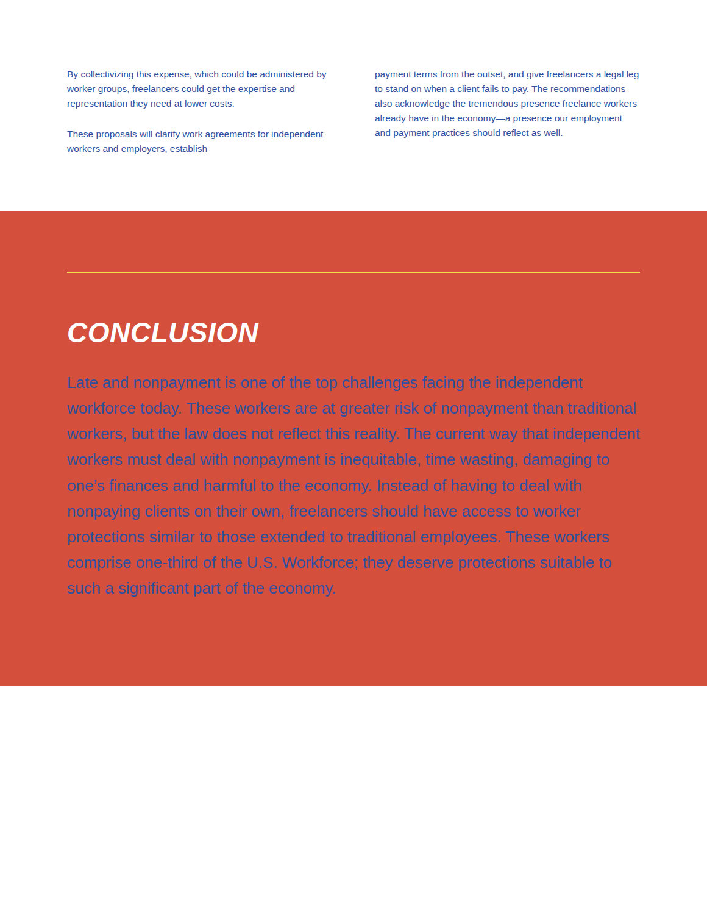By collectivizing this expense, which could be administered by worker groups, freelancers could get the expertise and representation they need at lower costs.
These proposals will clarify work agreements for independent workers and employers, establish
payment terms from the outset, and give freelancers a legal leg to stand on when a client fails to pay. The recommendations also acknowledge the tremendous presence freelance workers already have in the economy—a presence our employment and payment practices should reflect as well.
Conclusion
Late and nonpayment is one of the top challenges facing the independent workforce today. These workers are at greater risk of nonpayment than traditional workers, but the law does not reflect this reality. The current way that independent workers must deal with nonpayment is inequitable, time wasting, damaging to one’s finances and harmful to the economy. Instead of having to deal with nonpaying clients on their own, freelancers should have access to worker protections similar to those extended to traditional employees. These workers comprise one-third of the U.S. Workforce; they deserve protections suitable to such a significant part of the economy.